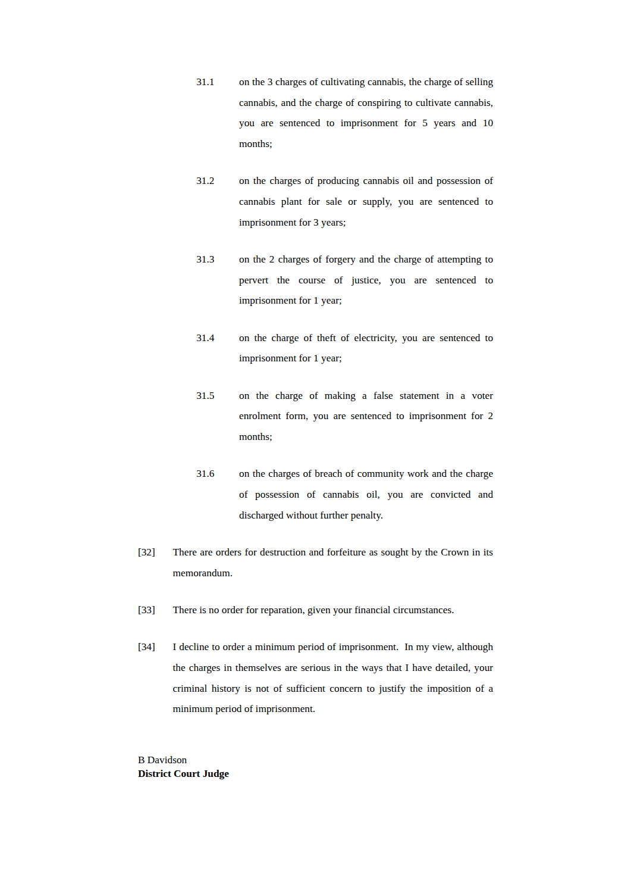31.1
on the 3 charges of cultivating cannabis, the charge of selling cannabis, and the charge of conspiring to cultivate cannabis, you are sentenced to imprisonment for 5 years and 10 months;
31.2
on the charges of producing cannabis oil and possession of cannabis plant for sale or supply, you are sentenced to imprisonment for 3 years;
31.3
on the 2 charges of forgery and the charge of attempting to pervert the course of justice, you are sentenced to imprisonment for 1 year;
31.4
on the charge of theft of electricity, you are sentenced to imprisonment for 1 year;
31.5
on the charge of making a false statement in a voter enrolment form, you are sentenced to imprisonment for 2 months;
31.6
on the charges of breach of community work and the charge of possession of cannabis oil, you are convicted and discharged without further penalty.
[32]
There are orders for destruction and forfeiture as sought by the Crown in its memorandum.
[33]
There is no order for reparation, given your financial circumstances.
[34]
I decline to order a minimum period of imprisonment. In my view, although the charges in themselves are serious in the ways that I have detailed, your criminal history is not of sufficient concern to justify the imposition of a minimum period of imprisonment.
B Davidson
District Court Judge